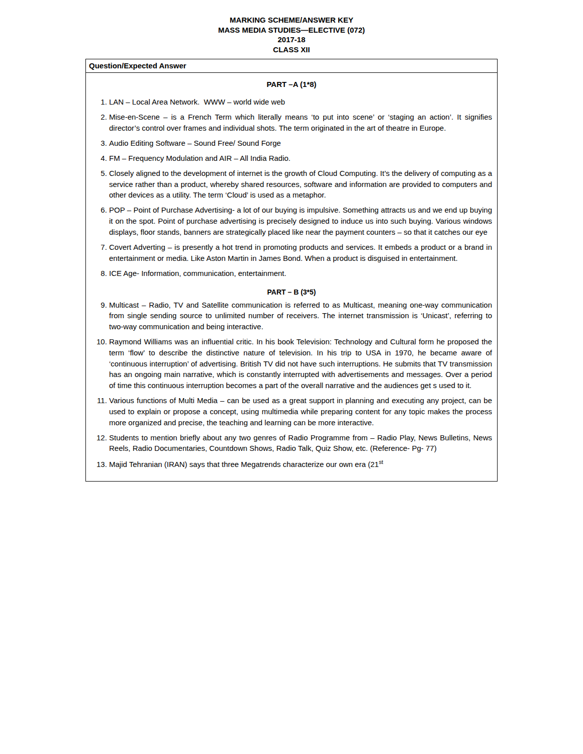MARKING SCHEME/ANSWER KEY
MASS MEDIA STUDIES—ELECTIVE (072)
2017-18
CLASS XII
Question/Expected Answer
PART –A (1*8)
LAN – Local Area Network. WWW – world wide web
Mise-en-Scene – is a French Term which literally means ‘to put into scene’ or ‘staging an action’. It signifies director’s control over frames and individual shots. The term originated in the art of theatre in Europe.
Audio Editing Software – Sound Free/ Sound Forge
FM – Frequency Modulation and AIR – All India Radio.
Closely aligned to the development of internet is the growth of Cloud Computing. It’s the delivery of computing as a service rather than a product, whereby shared resources, software and information are provided to computers and other devices as a utility. The term ‘Cloud’ is used as a metaphor.
POP – Point of Purchase Advertising- a lot of our buying is impulsive. Something attracts us and we end up buying it on the spot. Point of purchase advertising is precisely designed to induce us into such buying. Various windows displays, floor stands, banners are strategically placed like near the payment counters – so that it catches our eye
Covert Adverting – is presently a hot trend in promoting products and services. It embeds a product or a brand in entertainment or media. Like Aston Martin in James Bond. When a product is disguised in entertainment.
ICE Age- Information, communication, entertainment.
PART – B (3*5)
Multicast – Radio, TV and Satellite communication is referred to as Multicast, meaning one-way communication from single sending source to unlimited number of receivers. The internet transmission is ‘Unicast’, referring to two-way communication and being interactive.
Raymond Williams was an influential critic. In his book Television: Technology and Cultural form he proposed the term ‘flow’ to describe the distinctive nature of television. In his trip to USA in 1970, he became aware of ‘continuous interruption’ of advertising. British TV did not have such interruptions. He submits that TV transmission has an ongoing main narrative, which is constantly interrupted with advertisements and messages. Over a period of time this continuous interruption becomes a part of the overall narrative and the audiences get s used to it.
Various functions of Multi Media – can be used as a great support in planning and executing any project, can be used to explain or propose a concept, using multimedia while preparing content for any topic makes the process more organized and precise, the teaching and learning can be more interactive.
Students to mention briefly about any two genres of Radio Programme from – Radio Play, News Bulletins, News Reels, Radio Documentaries, Countdown Shows, Radio Talk, Quiz Show, etc. (Reference- Pg- 77)
Majid Tehranian (IRAN) says that three Megatrends characterize our own era (21st